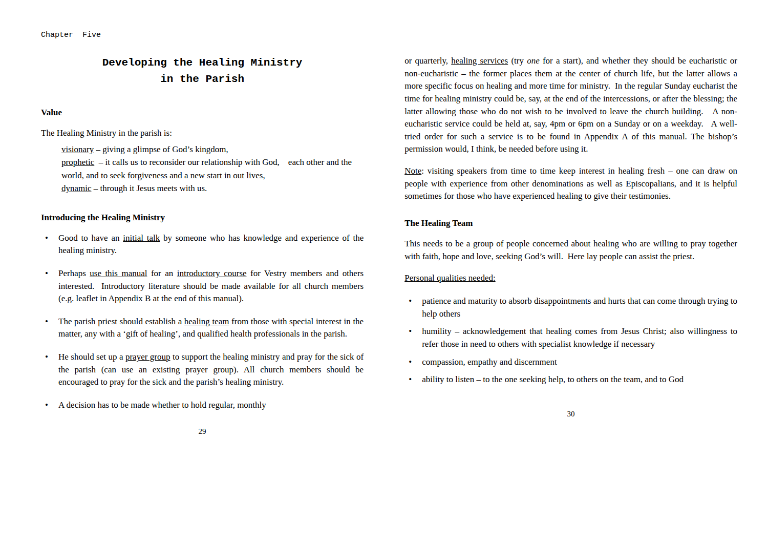Chapter Five
Developing the Healing Ministry
in the Parish
Value
The Healing Ministry in the parish is:
visionary – giving a glimpse of God’s kingdom,
prophetic – it calls us to reconsider our relationship with God, each other and the world, and to seek forgiveness and a new start in out lives,
dynamic – through it Jesus meets with us.
Introducing the Healing Ministry
Good to have an initial talk by someone who has knowledge and experience of the healing ministry.
Perhaps use this manual for an introductory course for Vestry members and others interested. Introductory literature should be made available for all church members (e.g. leaflet in Appendix B at the end of this manual).
The parish priest should establish a healing team from those with special interest in the matter, any with a ‘gift of healing’, and qualified health professionals in the parish.
He should set up a prayer group to support the healing ministry and pray for the sick of the parish (can use an existing prayer group). All church members should be encouraged to pray for the sick and the parish’s healing ministry.
A decision has to be made whether to hold regular, monthly
29
or quarterly, healing services (try one for a start), and whether they should be eucharistic or non-eucharistic – the former places them at the center of church life, but the latter allows a more specific focus on healing and more time for ministry. In the regular Sunday eucharist the time for healing ministry could be, say, at the end of the intercessions, or after the blessing; the latter allowing those who do not wish to be involved to leave the church building. A non-eucharistic service could be held at, say, 4pm or 6pm on a Sunday or on a weekday. A well-tried order for such a service is to be found in Appendix A of this manual. The bishop’s permission would, I think, be needed before using it.
Note: visiting speakers from time to time keep interest in healing fresh – one can draw on people with experience from other denominations as well as Episcopalians, and it is helpful sometimes for those who have experienced healing to give their testimonies.
The Healing Team
This needs to be a group of people concerned about healing who are willing to pray together with faith, hope and love, seeking God’s will. Here lay people can assist the priest.
Personal qualities needed:
patience and maturity to absorb disappointments and hurts that can come through trying to help others
humility – acknowledgement that healing comes from Jesus Christ; also willingness to refer those in need to others with specialist knowledge if necessary
compassion, empathy and discernment
ability to listen – to the one seeking help, to others on the team, and to God
30